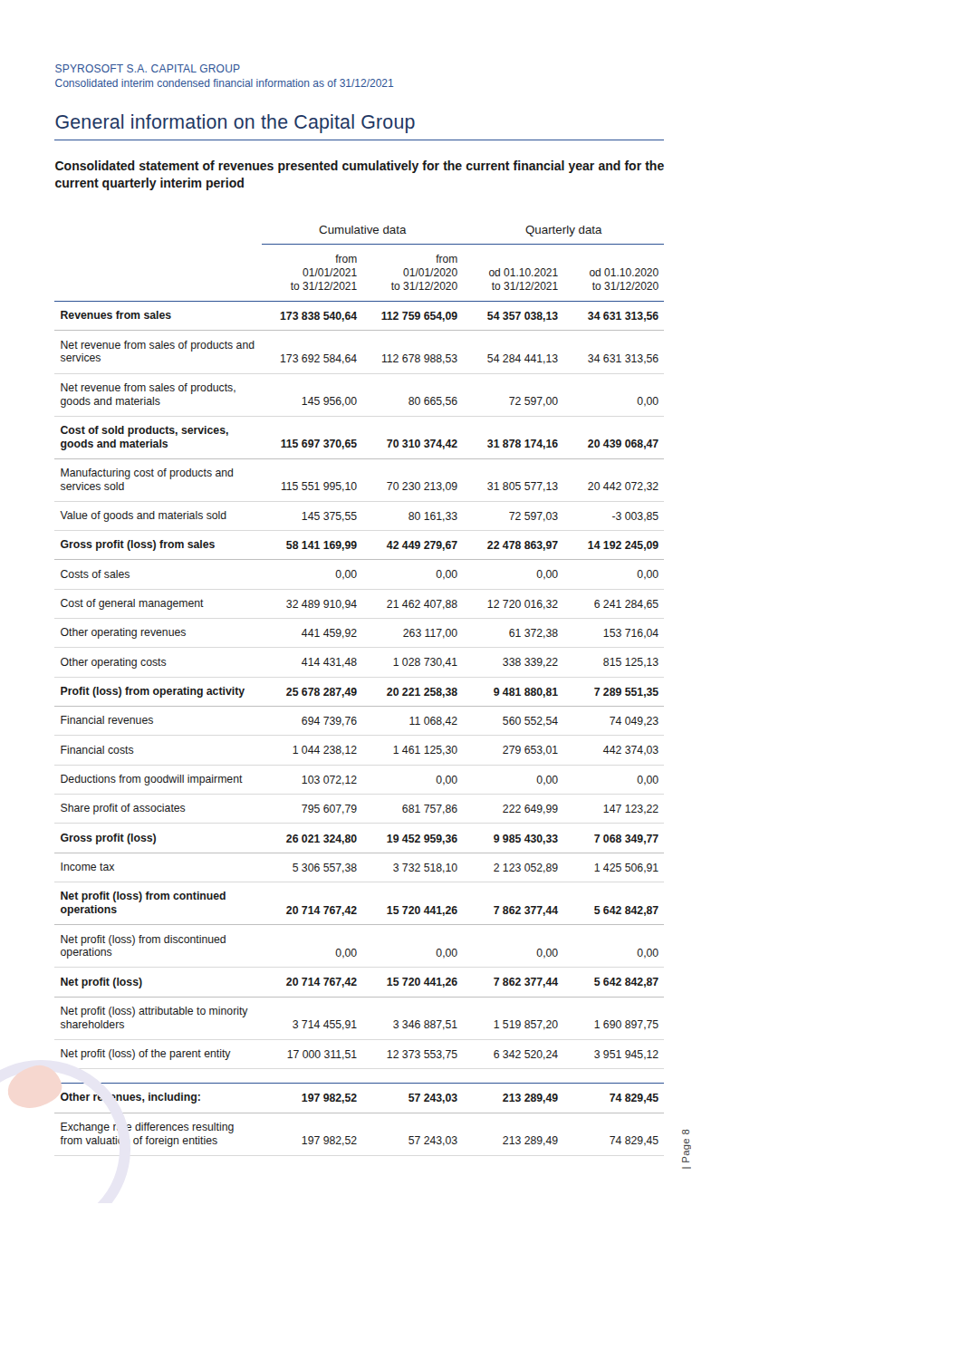SPYROSOFT S.A. CAPITAL GROUP
Consolidated interim condensed financial information as of 31/12/2021
General information on the Capital Group
Consolidated statement of revenues presented cumulatively for the current financial year and for the current quarterly interim period
| | Cumulative data | Quarterly data |
| --- | --- | --- |
| | from 01/01/2021 to 31/12/2021 | from 01/01/2020 to 31/12/2020 | od 01.10.2021 to 31/12/2021 | od 01.10.2020 to 31/12/2020 |
| Revenues from sales | 173 838 540,64 | 112 759 654,09 | 54 357 038,13 | 34 631 313,56 |
| Net revenue from sales of products and services | 173 692 584,64 | 112 678 988,53 | 54 284 441,13 | 34 631 313,56 |
| Net revenue from sales of products, goods and materials | 145 956,00 | 80 665,56 | 72 597,00 | 0,00 |
| Cost of sold products, services, goods and materials | 115 697 370,65 | 70 310 374,42 | 31 878 174,16 | 20 439 068,47 |
| Manufacturing cost of products and services sold | 115 551 995,10 | 70 230 213,09 | 31 805 577,13 | 20 442 072,32 |
| Value of goods and materials sold | 145 375,55 | 80 161,33 | 72 597,03 | -3 003,85 |
| Gross profit (loss) from sales | 58 141 169,99 | 42 449 279,67 | 22 478 863,97 | 14 192 245,09 |
| Costs of sales | 0,00 | 0,00 | 0,00 | 0,00 |
| Cost of general management | 32 489 910,94 | 21 462 407,88 | 12 720 016,32 | 6 241 284,65 |
| Other operating revenues | 441 459,92 | 263 117,00 | 61 372,38 | 153 716,04 |
| Other operating costs | 414 431,48 | 1 028 730,41 | 338 339,22 | 815 125,13 |
| Profit (loss) from operating activity | 25 678 287,49 | 20 221 258,38 | 9 481 880,81 | 7 289 551,35 |
| Financial revenues | 694 739,76 | 11 068,42 | 560 552,54 | 74 049,23 |
| Financial costs | 1 044 238,12 | 1 461 125,30 | 279 653,01 | 442 374,03 |
| Deductions from goodwill impairment | 103 072,12 | 0,00 | 0,00 | 0,00 |
| Share profit of associates | 795 607,79 | 681 757,86 | 222 649,99 | 147 123,22 |
| Gross profit (loss) | 26 021 324,80 | 19 452 959,36 | 9 985 430,33 | 7 068 349,77 |
| Income tax | 5 306 557,38 | 3 732 518,10 | 2 123 052,89 | 1 425 506,91 |
| Net profit (loss) from continued operations | 20 714 767,42 | 15 720 441,26 | 7 862 377,44 | 5 642 842,87 |
| Net profit (loss) from discontinued operations | 0,00 | 0,00 | 0,00 | 0,00 |
| Net profit (loss) | 20 714 767,42 | 15 720 441,26 | 7 862 377,44 | 5 642 842,87 |
| Net profit (loss) attributable to minority shareholders | 3 714 455,91 | 3 346 887,51 | 1 519 857,20 | 1 690 897,75 |
| Net profit (loss) of the parent entity | 17 000 311,51 | 12 373 553,75 | 6 342 520,24 | 3 951 945,12 |
| Other revenues, including: | 197 982,52 | 57 243,03 | 213 289,49 | 74 829,45 |
| Exchange rate differences resulting from valuation of foreign entities | 197 982,52 | 57 243,03 | 213 289,49 | 74 829,45 |
| Page 8